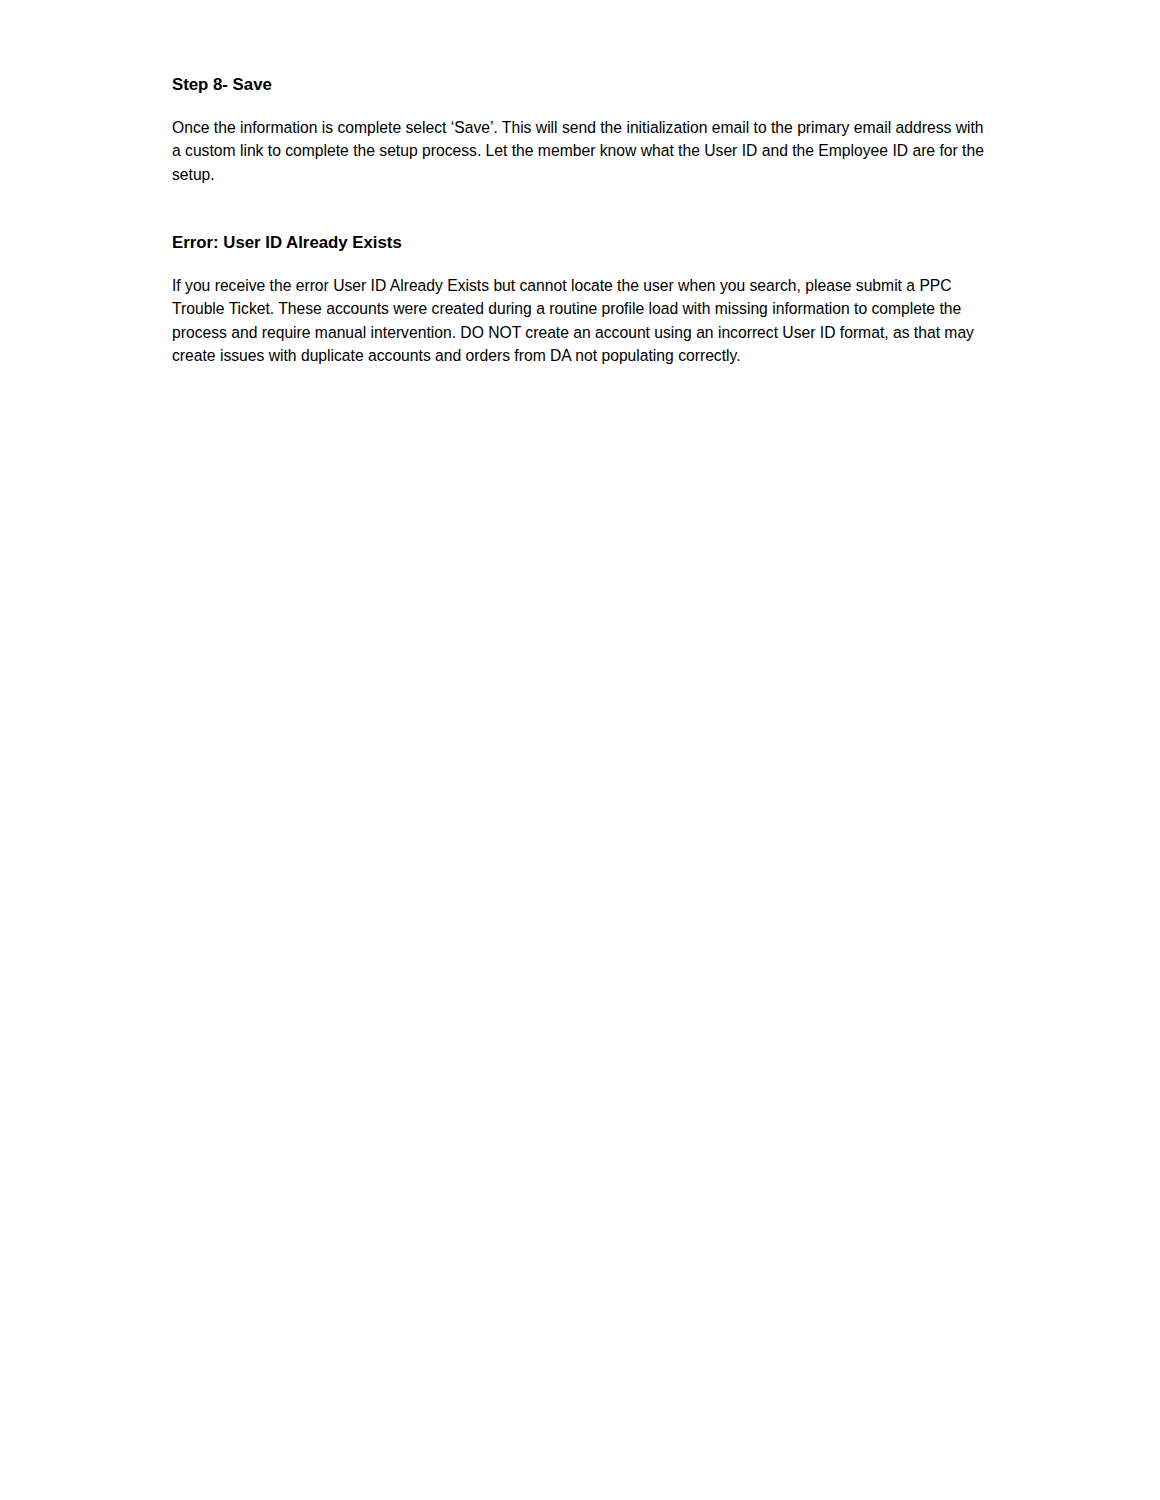Step 8- Save
Once the information is complete select ‘Save’. This will send the initialization email to the primary email address with a custom link to complete the setup process. Let the member know what the User ID and the Employee ID are for the setup.
Error: User ID Already Exists
If you receive the error User ID Already Exists but cannot locate the user when you search, please submit a PPC Trouble Ticket. These accounts were created during a routine profile load with missing information to complete the process and require manual intervention. DO NOT create an account using an incorrect User ID format, as that may create issues with duplicate accounts and orders from DA not populating correctly.